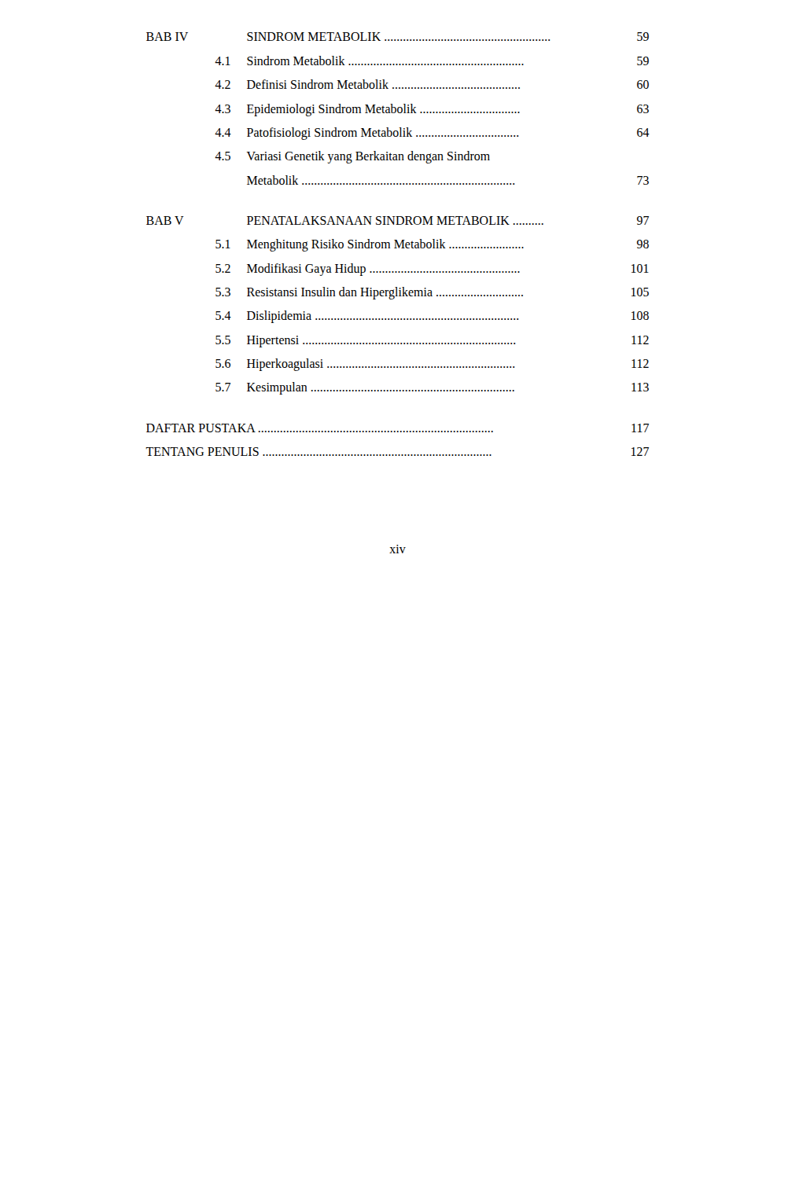| BAB IV | | SINDROM METABOLIK ..................................................... | 59 |
| | 4.1 | Sindrom Metabolik ........................................................ | 59 |
| | 4.2 | Definisi Sindrom Metabolik ......................................... | 60 |
| | 4.3 | Epidemiologi Sindrom Metabolik ................................ | 63 |
| | 4.4 | Patofisiologi Sindrom Metabolik ................................. | 64 |
| | 4.5 | Variasi Genetik yang Berkaitan dengan Sindrom | |
| | | Metabolik .................................................................... | 73 |
| BAB V | | PENATALAKSANAAN SINDROM METABOLIK .......... | 97 |
| | 5.1 | Menghitung Risiko Sindrom Metabolik ........................ | 98 |
| | 5.2 | Modifikasi Gaya Hidup ................................................ | 101 |
| | 5.3 | Resistansi Insulin dan Hiperglikemia ............................ | 105 |
| | 5.4 | Dislipidemia ................................................................. | 108 |
| | 5.5 | Hipertensi .................................................................... | 112 |
| | 5.6 | Hiperkoagulasi ............................................................ | 112 |
| | 5.7 | Kesimpulan ................................................................. | 113 |
| DAFTAR PUSTAKA ........................................................................... | 117 |
| TENTANG PENULIS ......................................................................... | 127 |
xiv